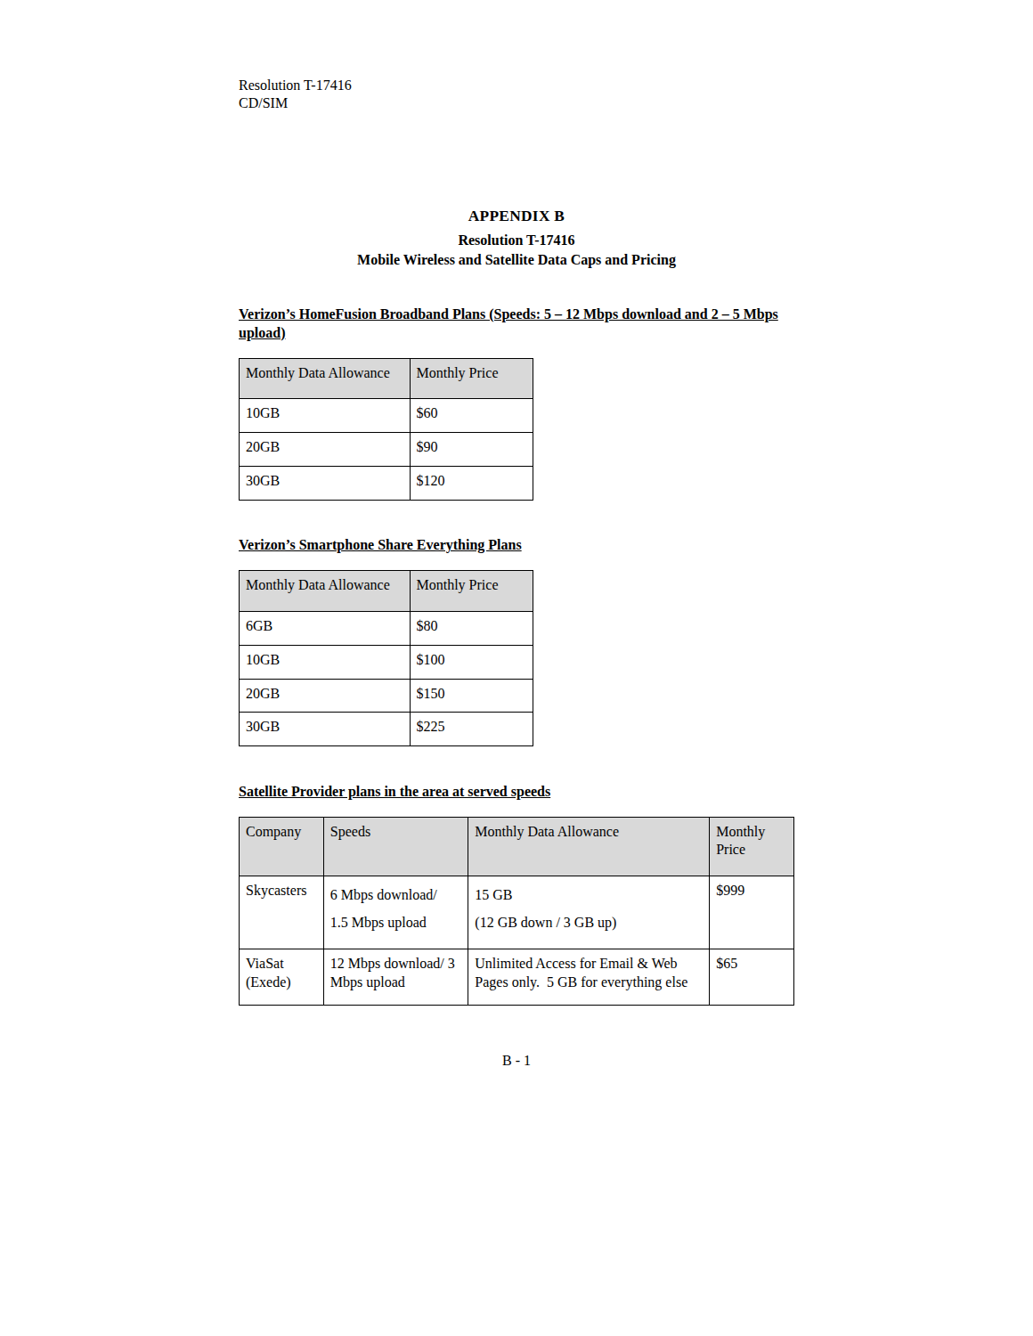Resolution T-17416
CD/SIM
APPENDIX B
Resolution T-17416
Mobile Wireless and Satellite Data Caps and Pricing
Verizon’s HomeFusion Broadband Plans (Speeds: 5 – 12 Mbps download and 2 – 5 Mbps upload)
| Monthly Data Allowance | Monthly Price |
| --- | --- |
| 10GB | $60 |
| 20GB | $90 |
| 30GB | $120 |
Verizon’s Smartphone Share Everything Plans
| Monthly Data Allowance | Monthly Price |
| --- | --- |
| 6GB | $80 |
| 10GB | $100 |
| 20GB | $150 |
| 30GB | $225 |
Satellite Provider plans in the area at served speeds
| Company | Speeds | Monthly Data Allowance | Monthly Price |
| --- | --- | --- | --- |
| Skycasters | 6 Mbps download/ 1.5 Mbps upload | 15 GB (12 GB down / 3 GB up) | $999 |
| ViaSat (Exede) | 12 Mbps download/ 3 Mbps upload | Unlimited Access for Email & Web Pages only. 5 GB for everything else | $65 |
B - 1